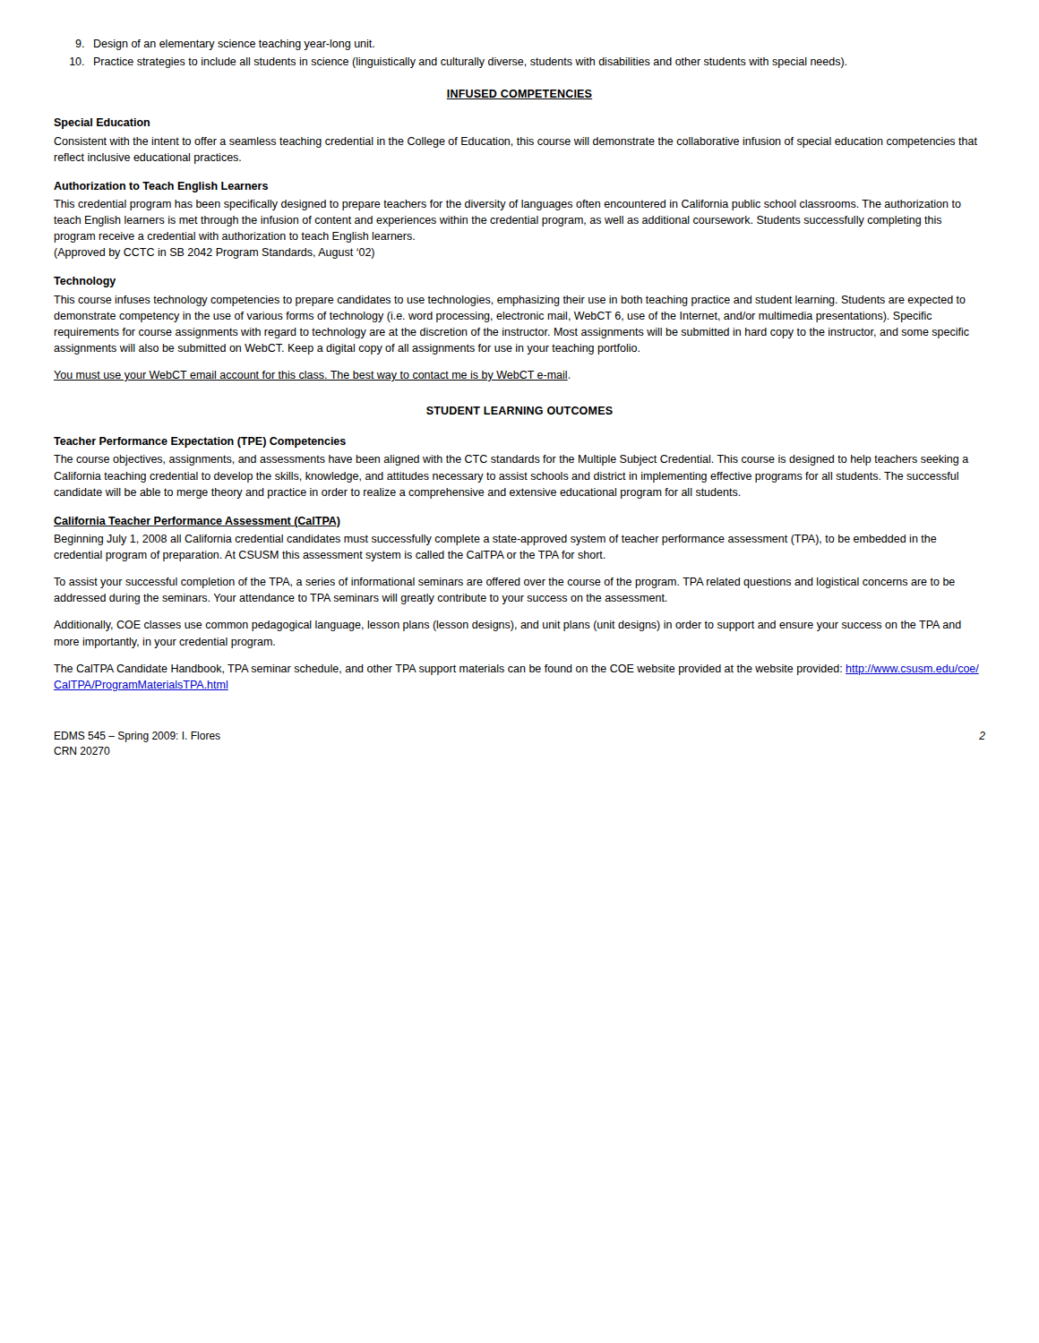Design of an elementary science teaching year-long unit.
Practice strategies to include all students in science (linguistically and culturally diverse, students with disabilities and other students with special needs).
INFUSED COMPETENCIES
Special Education
Consistent with the intent to offer a seamless teaching credential in the College of Education, this course will demonstrate the collaborative infusion of special education competencies that reflect inclusive educational practices.
Authorization to Teach English Learners
This credential program has been specifically designed to prepare teachers for the diversity of languages often encountered in California public school classrooms. The authorization to teach English learners is met through the infusion of content and experiences within the credential program, as well as additional coursework. Students successfully completing this program receive a credential with authorization to teach English learners.
(Approved by CCTC in SB 2042 Program Standards, August ‘02)
Technology
This course infuses technology competencies to prepare candidates to use technologies, emphasizing their use in both teaching practice and student learning. Students are expected to demonstrate competency in the use of various forms of technology (i.e. word processing, electronic mail, WebCT 6, use of the Internet, and/or multimedia presentations). Specific requirements for course assignments with regard to technology are at the discretion of the instructor. Most assignments will be submitted in hard copy to the instructor, and some specific assignments will also be submitted on WebCT. Keep a digital copy of all assignments for use in your teaching portfolio.
You must use your WebCT email account for this class. The best way to contact me is by WebCT e-mail.
STUDENT LEARNING OUTCOMES
Teacher Performance Expectation (TPE) Competencies
The course objectives, assignments, and assessments have been aligned with the CTC standards for the Multiple Subject Credential. This course is designed to help teachers seeking a California teaching credential to develop the skills, knowledge, and attitudes necessary to assist schools and district in implementing effective programs for all students. The successful candidate will be able to merge theory and practice in order to realize a comprehensive and extensive educational program for all students.
California Teacher Performance Assessment (CalTPA)
Beginning July 1, 2008 all California credential candidates must successfully complete a state-approved system of teacher performance assessment (TPA), to be embedded in the credential program of preparation. At CSUSM this assessment system is called the CalTPA or the TPA for short.
To assist your successful completion of the TPA, a series of informational seminars are offered over the course of the program. TPA related questions and logistical concerns are to be addressed during the seminars. Your attendance to TPA seminars will greatly contribute to your success on the assessment.
Additionally, COE classes use common pedagogical language, lesson plans (lesson designs), and unit plans (unit designs) in order to support and ensure your success on the TPA and more importantly, in your credential program.
The CalTPA Candidate Handbook, TPA seminar schedule, and other TPA support materials can be found on the COE website provided at the website provided: http://www.csusm.edu/coe/CalTPA/ProgramMaterialsTPA.html
2 EDMS 545 – Spring 2009: I. Flores CRN 20270